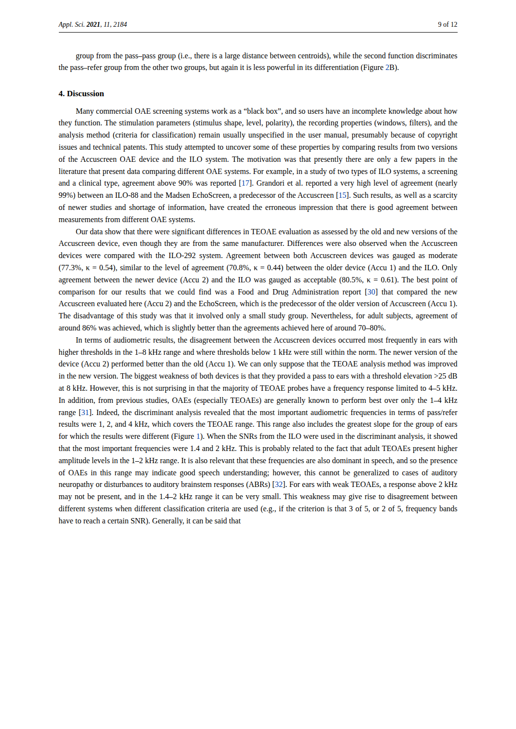Appl. Sci. 2021, 11, 2184 9 of 12
group from the pass–pass group (i.e., there is a large distance between centroids), while the second function discriminates the pass–refer group from the other two groups, but again it is less powerful in its differentiation (Figure 2 B).
4. Discussion
Many commercial OAE screening systems work as a “black box”, and so users have an incomplete knowledge about how they function. The stimulation parameters (stimulus shape, level, polarity), the recording properties (windows, filters), and the analysis method (criteria for classification) remain usually unspecified in the user manual, presumably because of copyright issues and technical patents. This study attempted to uncover some of these properties by comparing results from two versions of the Accuscreen OAE device and the ILO system. The motivation was that presently there are only a few papers in the literature that present data comparing different OAE systems. For example, in a study of two types of ILO systems, a screening and a clinical type, agreement above 90% was reported [17]. Grandori et al. reported a very high level of agreement (nearly 99%) between an ILO-88 and the Madsen EchoScreen, a predecessor of the Accuscreen [15]. Such results, as well as a scarcity of newer studies and shortage of information, have created the erroneous impression that there is good agreement between measurements from different OAE systems.
Our data show that there were significant differences in TEOAE evaluation as assessed by the old and new versions of the Accuscreen device, even though they are from the same manufacturer. Differences were also observed when the Accuscreen devices were compared with the ILO-292 system. Agreement between both Accuscreen devices was gauged as moderate (77.3%, κ = 0.54), similar to the level of agreement (70.8%, κ = 0.44) between the older device (Accu 1) and the ILO. Only agreement between the newer device (Accu 2) and the ILO was gauged as acceptable (80.5%, κ = 0.61). The best point of comparison for our results that we could find was a Food and Drug Administration report [30] that compared the new Accuscreen evaluated here (Accu 2) and the EchoScreen, which is the predecessor of the older version of Accuscreen (Accu 1). The disadvantage of this study was that it involved only a small study group. Nevertheless, for adult subjects, agreement of around 86% was achieved, which is slightly better than the agreements achieved here of around 70–80%.
In terms of audiometric results, the disagreement between the Accuscreen devices occurred most frequently in ears with higher thresholds in the 1–8 kHz range and where thresholds below 1 kHz were still within the norm. The newer version of the device (Accu 2) performed better than the old (Accu 1). We can only suppose that the TEOAE analysis method was improved in the new version. The biggest weakness of both devices is that they provided a pass to ears with a threshold elevation >25 dB at 8 kHz. However, this is not surprising in that the majority of TEOAE probes have a frequency response limited to 4–5 kHz. In addition, from previous studies, OAEs (especially TEOAEs) are generally known to perform best over only the 1–4 kHz range [31]. Indeed, the discriminant analysis revealed that the most important audiometric frequencies in terms of pass/refer results were 1, 2, and 4 kHz, which covers the TEOAE range. This range also includes the greatest slope for the group of ears for which the results were different (Figure 1). When the SNRs from the ILO were used in the discriminant analysis, it showed that the most important frequencies were 1.4 and 2 kHz. This is probably related to the fact that adult TEOAEs present higher amplitude levels in the 1–2 kHz range. It is also relevant that these frequencies are also dominant in speech, and so the presence of OAEs in this range may indicate good speech understanding; however, this cannot be generalized to cases of auditory neuropathy or disturbances to auditory brainstem responses (ABRs) [32]. For ears with weak TEOAEs, a response above 2 kHz may not be present, and in the 1.4–2 kHz range it can be very small. This weakness may give rise to disagreement between different systems when different classification criteria are used (e.g., if the criterion is that 3 of 5, or 2 of 5, frequency bands have to reach a certain SNR). Generally, it can be said that